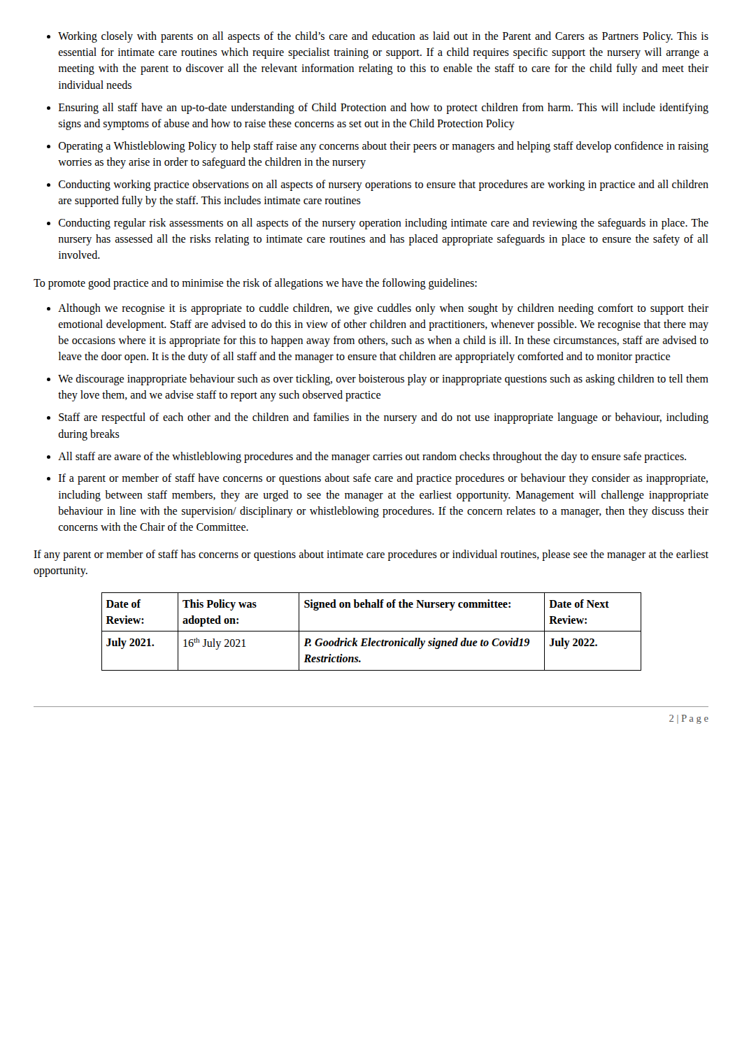Working closely with parents on all aspects of the child’s care and education as laid out in the Parent and Carers as Partners Policy. This is essential for intimate care routines which require specialist training or support. If a child requires specific support the nursery will arrange a meeting with the parent to discover all the relevant information relating to this to enable the staff to care for the child fully and meet their individual needs
Ensuring all staff have an up-to-date understanding of Child Protection and how to protect children from harm. This will include identifying signs and symptoms of abuse and how to raise these concerns as set out in the Child Protection Policy
Operating a Whistleblowing Policy to help staff raise any concerns about their peers or managers and helping staff develop confidence in raising worries as they arise in order to safeguard the children in the nursery
Conducting working practice observations on all aspects of nursery operations to ensure that procedures are working in practice and all children are supported fully by the staff. This includes intimate care routines
Conducting regular risk assessments on all aspects of the nursery operation including intimate care and reviewing the safeguards in place. The nursery has assessed all the risks relating to intimate care routines and has placed appropriate safeguards in place to ensure the safety of all involved.
To promote good practice and to minimise the risk of allegations we have the following guidelines:
Although we recognise it is appropriate to cuddle children, we give cuddles only when sought by children needing comfort to support their emotional development. Staff are advised to do this in view of other children and practitioners, whenever possible. We recognise that there may be occasions where it is appropriate for this to happen away from others, such as when a child is ill. In these circumstances, staff are advised to leave the door open. It is the duty of all staff and the manager to ensure that children are appropriately comforted and to monitor practice
We discourage inappropriate behaviour such as over tickling, over boisterous play or inappropriate questions such as asking children to tell them they love them, and we advise staff to report any such observed practice
Staff are respectful of each other and the children and families in the nursery and do not use inappropriate language or behaviour, including during breaks
All staff are aware of the whistleblowing procedures and the manager carries out random checks throughout the day to ensure safe practices.
If a parent or member of staff have concerns or questions about safe care and practice procedures or behaviour they consider as inappropriate, including between staff members, they are urged to see the manager at the earliest opportunity. Management will challenge inappropriate behaviour in line with the supervision/ disciplinary or whistleblowing procedures. If the concern relates to a manager, then they discuss their concerns with the Chair of the Committee.
If any parent or member of staff has concerns or questions about intimate care procedures or individual routines, please see the manager at the earliest opportunity.
| Date of Review: | This Policy was adopted on: | Signed on behalf of the Nursery committee: | Date of Next Review: |
| --- | --- | --- | --- |
| July 2021. | 16 th July 2021 | P. Goodrick Electronically signed due to Covid19 Restrictions. | July 2022. |
2 | P a g e